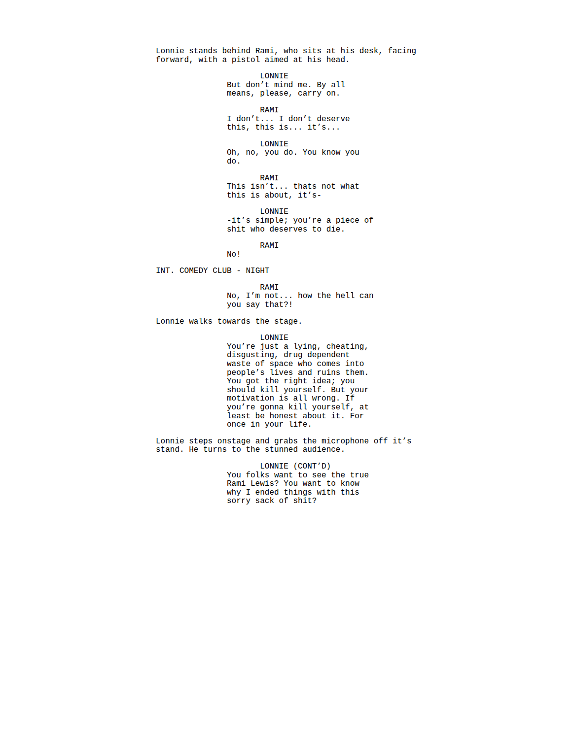Lonnie stands behind Rami, who sits at his desk, facing forward, with a pistol aimed at his head.
Lonnie
But don’t mind me. By all means, please, carry on.
Rami
I don’t... I don’t deserve this, this is... it’s...
Lonnie
Oh, no, you do. You know you do.
Rami
This isn’t... thats not what this is about, it’s-
Lonnie
-it’s simple; you’re a piece of shit who deserves to die.
Rami
No!
INT. COMEDY CLUB - NIGHT
Rami
No, I’m not... how the hell can you say that?!
Lonnie walks towards the stage.
Lonnie
You’re just a lying, cheating, disgusting, drug dependent waste of space who comes into people’s lives and ruins them. You got the right idea; you should kill yourself. But your motivation is all wrong. If you’re gonna kill yourself, at least be honest about it. For once in your life.
Lonnie steps onstage and grabs the microphone off it’s stand. He turns to the stunned audience.
Lonnie (CONT’D)
You folks want to see the true Rami Lewis? You want to know why I ended things with this sorry sack of shit?